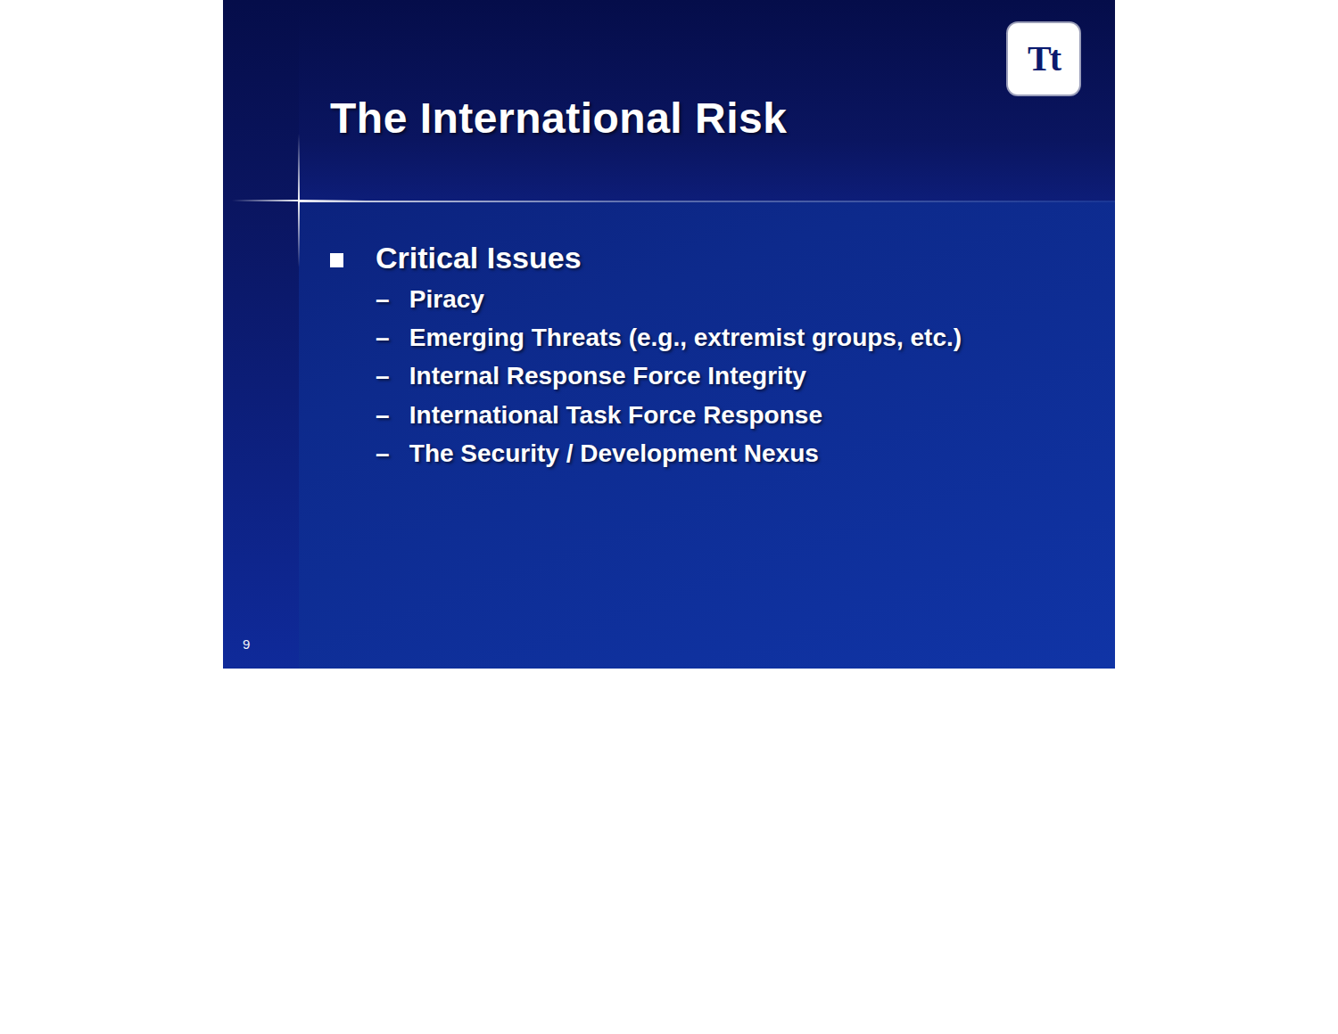Tt
The International Risk
Critical Issues
Piracy
Emerging Threats (e.g., extremist groups, etc.)
Internal Response Force Integrity
International Task Force Response
The Security / Development Nexus
9